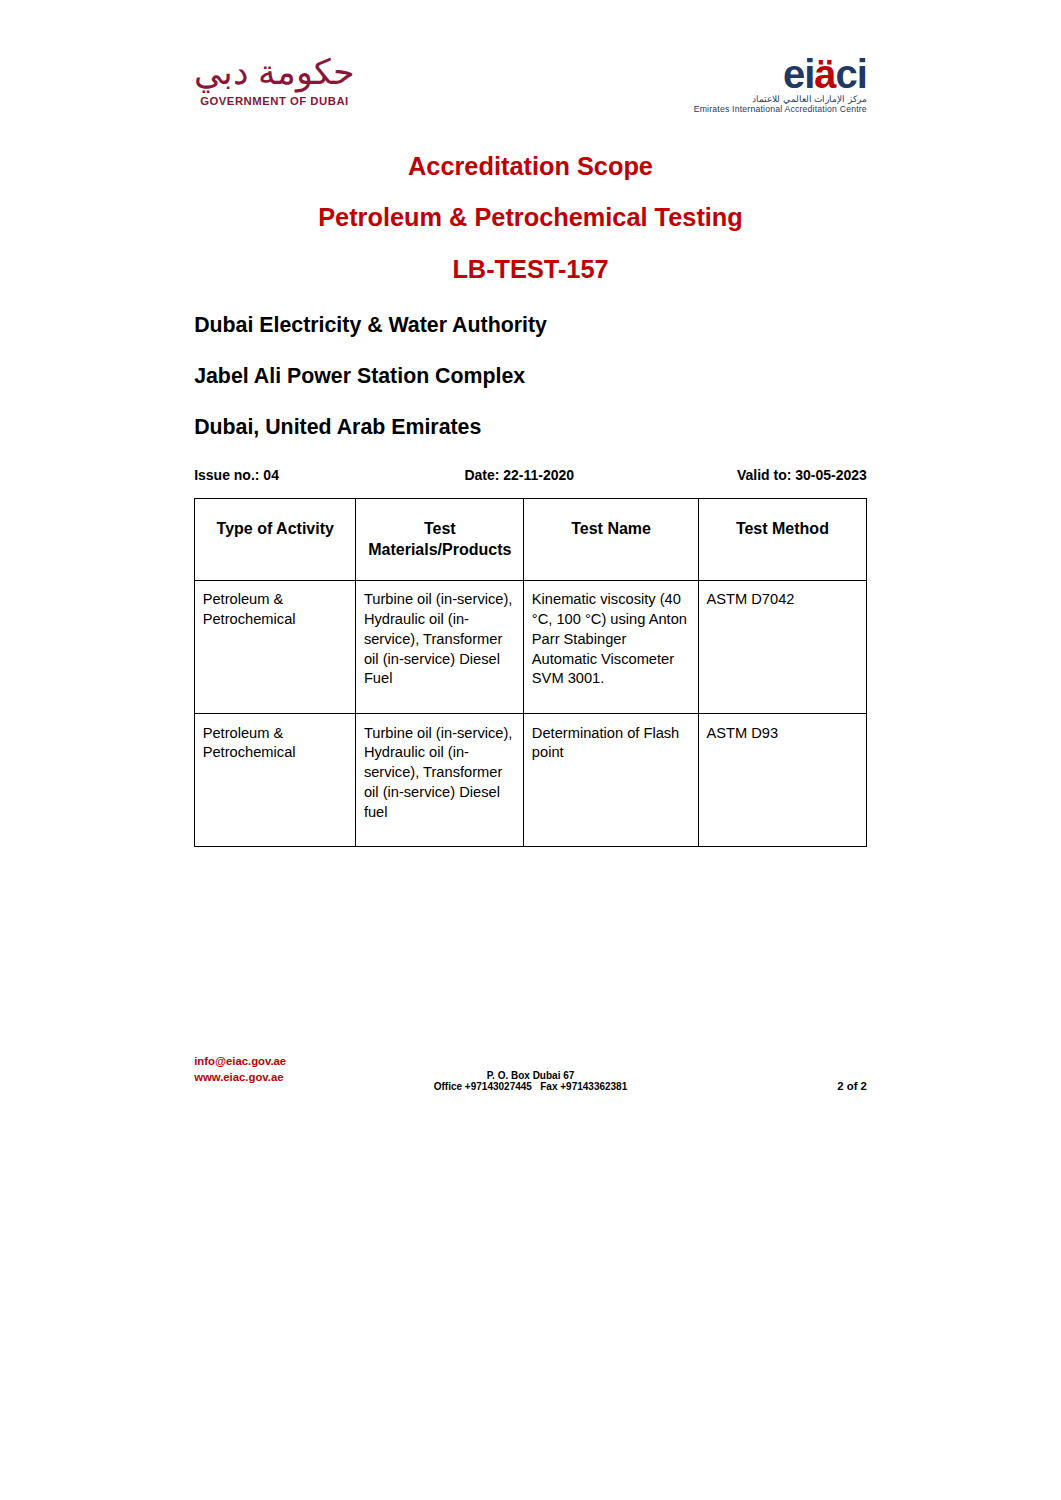حكومة دبي
GOVERNMENT OF DUBAI
eiäci
مركز الإمارات العالمي للاعتماد
Emirates International Accreditation Centre
Accreditation Scope
Petroleum & Petrochemical Testing
LB-TEST-157
Dubai Electricity & Water Authority
Jabel Ali Power Station Complex
Dubai, United Arab Emirates
Issue no.: 04 Date: 22-11-2020 Valid to: 30-05-2023
| Type of Activity | Test Materials/Products | Test Name | Test Method |
| --- | --- | --- | --- |
| Petroleum & Petrochemical | Turbine oil (in-service), Hydraulic oil (in-service), Transformer oil (in-service) Diesel Fuel | Kinematic viscosity (40 °C, 100 °C) using Anton Parr Stabinger Automatic Viscometer SVM 3001. | ASTM D7042 |
| Petroleum & Petrochemical | Turbine oil (in-service), Hydraulic oil (in-service), Transformer oil (in-service) Diesel fuel | Determination of Flash point | ASTM D93 |
info@eiac.gov.ae
www.eiac.gov.ae
P. O. Box Dubai 67
Office +97143027445 Fax +97143362381
2 of 2